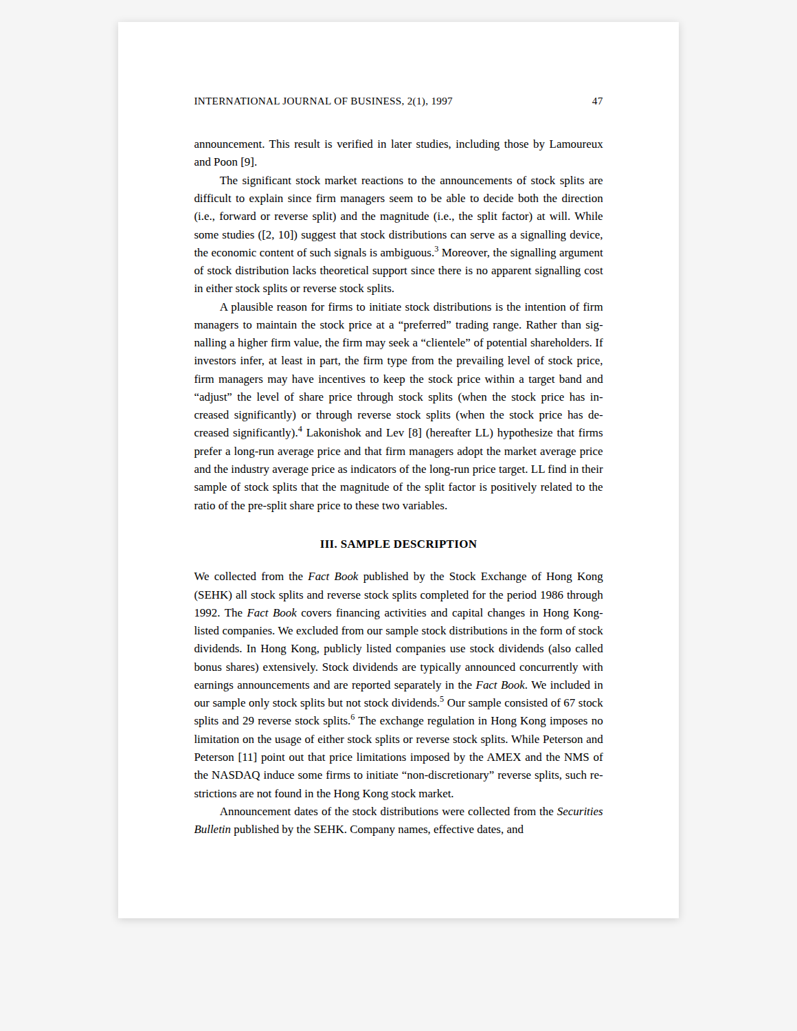International Journal of Business, 2(1), 1997 47
announcement. This result is verified in later studies, including those by Lamoureux and Poon [9].
The significant stock market reactions to the announcements of stock splits are difficult to explain since firm managers seem to be able to decide both the direction (i.e., forward or reverse split) and the magnitude (i.e., the split factor) at will. While some studies ([2, 10]) suggest that stock distributions can serve as a signalling device, the economic content of such signals is ambiguous.3 Moreover, the signalling argument of stock distribution lacks theoretical support since there is no apparent signalling cost in either stock splits or reverse stock splits.
A plausible reason for firms to initiate stock distributions is the intention of firm managers to maintain the stock price at a “preferred” trading range. Rather than signalling a higher firm value, the firm may seek a “clientele” of potential shareholders. If investors infer, at least in part, the firm type from the prevailing level of stock price, firm managers may have incentives to keep the stock price within a target band and “adjust” the level of share price through stock splits (when the stock price has increased significantly) or through reverse stock splits (when the stock price has decreased significantly).4 Lakonishok and Lev [8] (hereafter LL) hypothesize that firms prefer a long-run average price and that firm managers adopt the market average price and the industry average price as indicators of the long-run price target. LL find in their sample of stock splits that the magnitude of the split factor is positively related to the ratio of the pre-split share price to these two variables.
III. SAMPLE DESCRIPTION
We collected from the Fact Book published by the Stock Exchange of Hong Kong (SEHK) all stock splits and reverse stock splits completed for the period 1986 through 1992. The Fact Book covers financing activities and capital changes in Hong Kong-listed companies. We excluded from our sample stock distributions in the form of stock dividends. In Hong Kong, publicly listed companies use stock dividends (also called bonus shares) extensively. Stock dividends are typically announced concurrently with earnings announcements and are reported separately in the Fact Book. We included in our sample only stock splits but not stock dividends.5 Our sample consisted of 67 stock splits and 29 reverse stock splits.6 The exchange regulation in Hong Kong imposes no limitation on the usage of either stock splits or reverse stock splits. While Peterson and Peterson [11] point out that price limitations imposed by the AMEX and the NMS of the NASDAQ induce some firms to initiate “non-discretionary” reverse splits, such restrictions are not found in the Hong Kong stock market.
Announcement dates of the stock distributions were collected from the Securities Bulletin published by the SEHK. Company names, effective dates, and